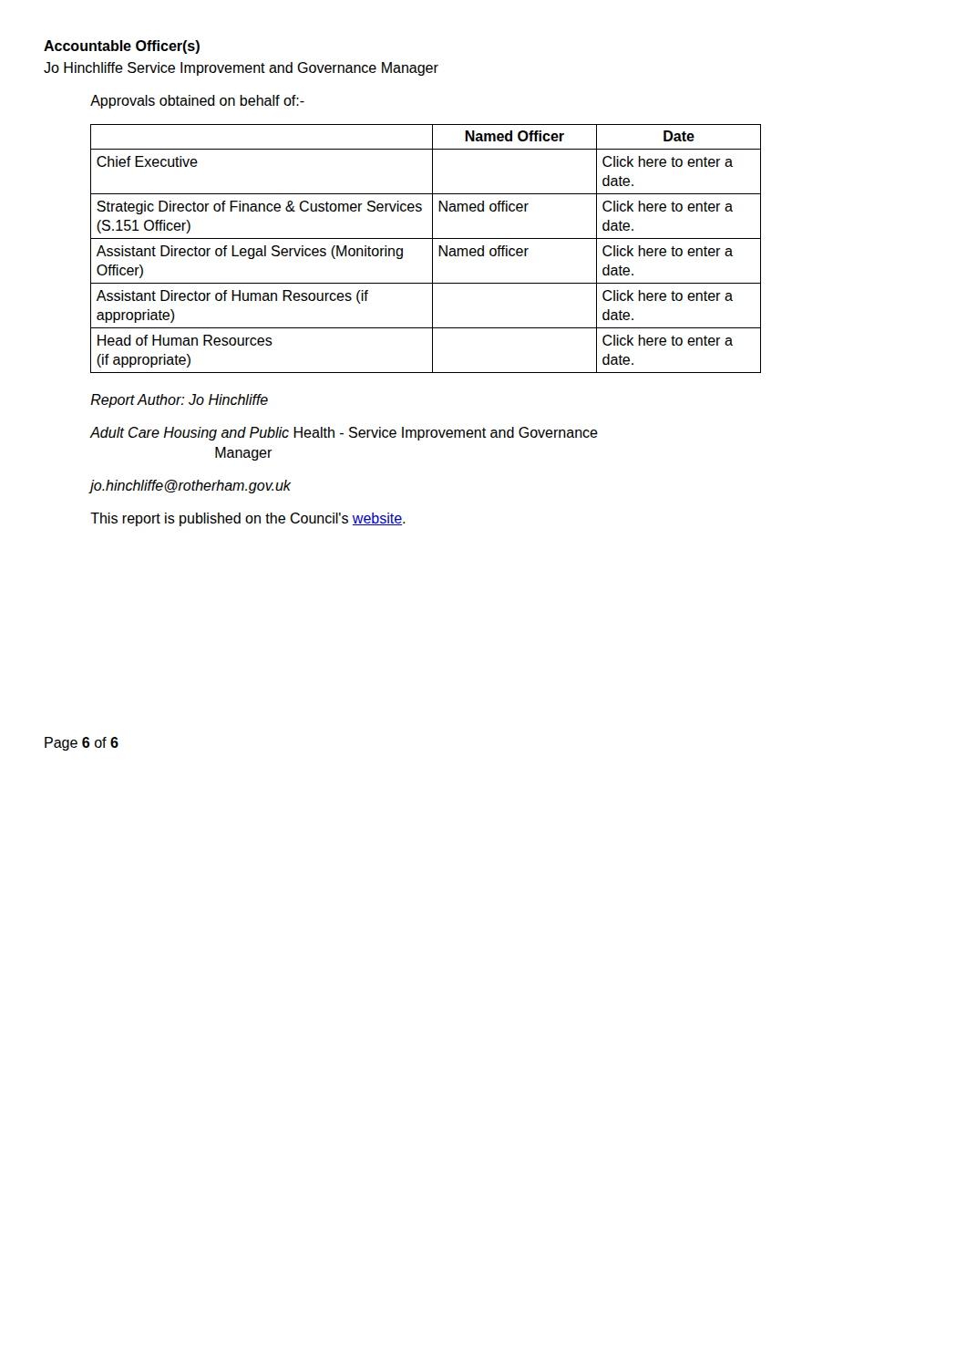Accountable Officer(s)
Jo Hinchliffe Service Improvement and Governance Manager
Approvals obtained on behalf of:-
| | Named Officer | Date |
| --- | --- | --- |
| Chief Executive | | Click here to enter a date. |
| Strategic Director of Finance & Customer Services (S.151 Officer) | Named officer | Click here to enter a date. |
| Assistant Director of Legal Services (Monitoring Officer) | Named officer | Click here to enter a date. |
| Assistant Director of Human Resources (if appropriate) | | Click here to enter a date. |
| Head of Human Resources (if appropriate) | | Click here to enter a date. |
Report Author: Jo Hinchliffe
Adult Care Housing and Public Health - Service Improvement and Governance
Manager
jo.hinchliffe@rotherham.gov.uk
This report is published on the Council's website.
Page 6 of 6